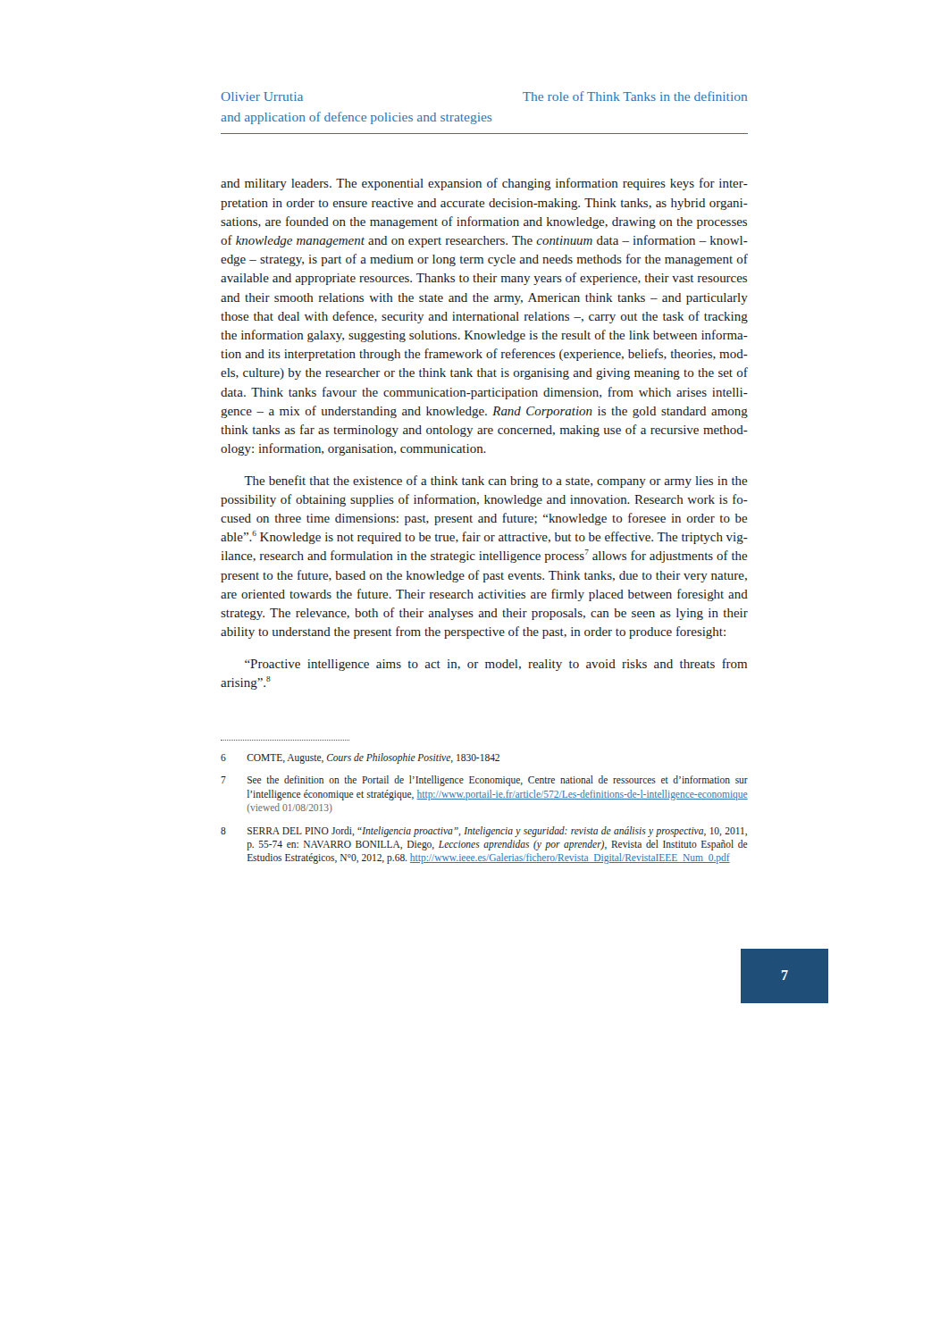Olivier Urrutia
The role of Think Tanks in the definition
and application of defence policies and strategies
and military leaders. The exponential expansion of changing information requires keys for interpretation in order to ensure reactive and accurate decision-making. Think tanks, as hybrid organisations, are founded on the management of information and knowledge, drawing on the processes of knowledge management and on expert researchers. The continuum data – information – knowledge – strategy, is part of a medium or long term cycle and needs methods for the management of available and appropriate resources. Thanks to their many years of experience, their vast resources and their smooth relations with the state and the army, American think tanks – and particularly those that deal with defence, security and international relations –, carry out the task of tracking the information galaxy, suggesting solutions. Knowledge is the result of the link between information and its interpretation through the framework of references (experience, beliefs, theories, models, culture) by the researcher or the think tank that is organising and giving meaning to the set of data. Think tanks favour the communication-participation dimension, from which arises intelligence – a mix of understanding and knowledge. Rand Corporation is the gold standard among think tanks as far as terminology and ontology are concerned, making use of a recursive methodology: information, organisation, communication.
The benefit that the existence of a think tank can bring to a state, company or army lies in the possibility of obtaining supplies of information, knowledge and innovation. Research work is focused on three time dimensions: past, present and future; “knowledge to foresee in order to be able”.6 Knowledge is not required to be true, fair or attractive, but to be effective. The triptych vigilance, research and formulation in the strategic intelligence process7 allows for adjustments of the present to the future, based on the knowledge of past events. Think tanks, due to their very nature, are oriented towards the future. Their research activities are firmly placed between foresight and strategy. The relevance, both of their analyses and their proposals, can be seen as lying in their ability to understand the present from the perspective of the past, in order to produce foresight:
“Proactive intelligence aims to act in, or model, reality to avoid risks and threats from arising”.8
6
COMTE, Auguste, Cours de Philosophie Positive, 1830-1842
7
See the definition on the Portail de l’Intelligence Economique, Centre national de ressources et d’information sur l’intelligence économique et stratégique, http://www.portail-ie.fr/article/572/Les-definitions-de-l-intelligence-economique (viewed 01/08/2013)
8
SERRA DEL PINO Jordi, “Inteligencia proactiva”, Inteligencia y seguridad: revista de análisis y prospectiva, 10, 2011, p. 55-74 en: NAVARRO BONILLA, Diego, Lecciones aprendidas (y por aprender), Revista del Instituto Español de Estudios Estratégicos, N°0, 2012, p.68. http://www.ieee.es/Galerias/fichero/Revista_Digital/RevistaIEEE_Num_0.pdf
7